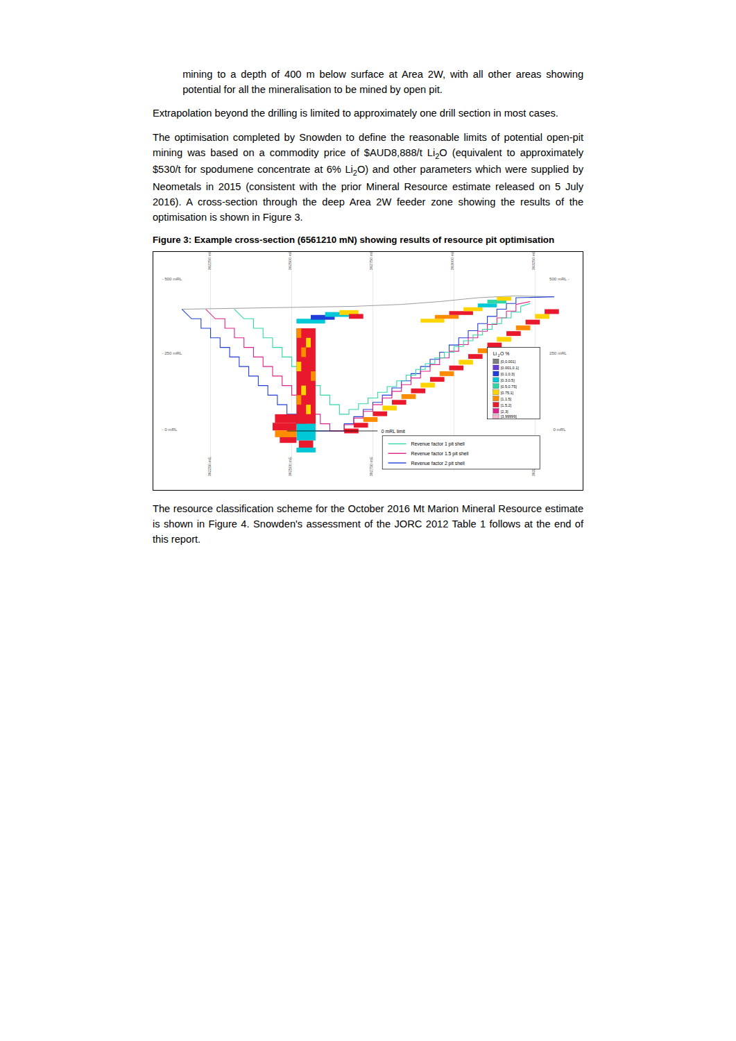mining to a depth of 400 m below surface at Area 2W, with all other areas showing potential for all the mineralisation to be mined by open pit.
Extrapolation beyond the drilling is limited to approximately one drill section in most cases.
The optimisation completed by Snowden to define the reasonable limits of potential open-pit mining was based on a commodity price of $AUD8,888/t Li2O (equivalent to approximately $530/t for spodumene concentrate at 6% Li2O) and other parameters which were supplied by Neometals in 2015 (consistent with the prior Mineral Resource estimate released on 5 July 2016). A cross-section through the deep Area 2W feeder zone showing the results of the optimisation is shown in Figure 3.
Figure 3: Example cross-section (6561210 mN) showing results of resource pit optimisation
- 500 mRL - 250 mRL - 0 mRL 500 mRL - 250 mRL 0 mRL 362250 mE 362500 mE 362750 mE 363000 mE 363250 mE 362250 mE 362500 mE 362750 mE 363250 mE 0 mRL limit Li 2 O % [0,0.001] [0.001,0.1] [0.1,0.3] [0.3,0.5] [0.5,0.75] [0.75,1] [1,1.5] [1.5,2] [2,3] [3,99999] Revenue factor 1 pit shell Revenue factor 1.5 pit shell Revenue factor 2 pit shell
The resource classification scheme for the October 2016 Mt Marion Mineral Resource estimate is shown in Figure 4. Snowden's assessment of the JORC 2012 Table 1 follows at the end of this report.